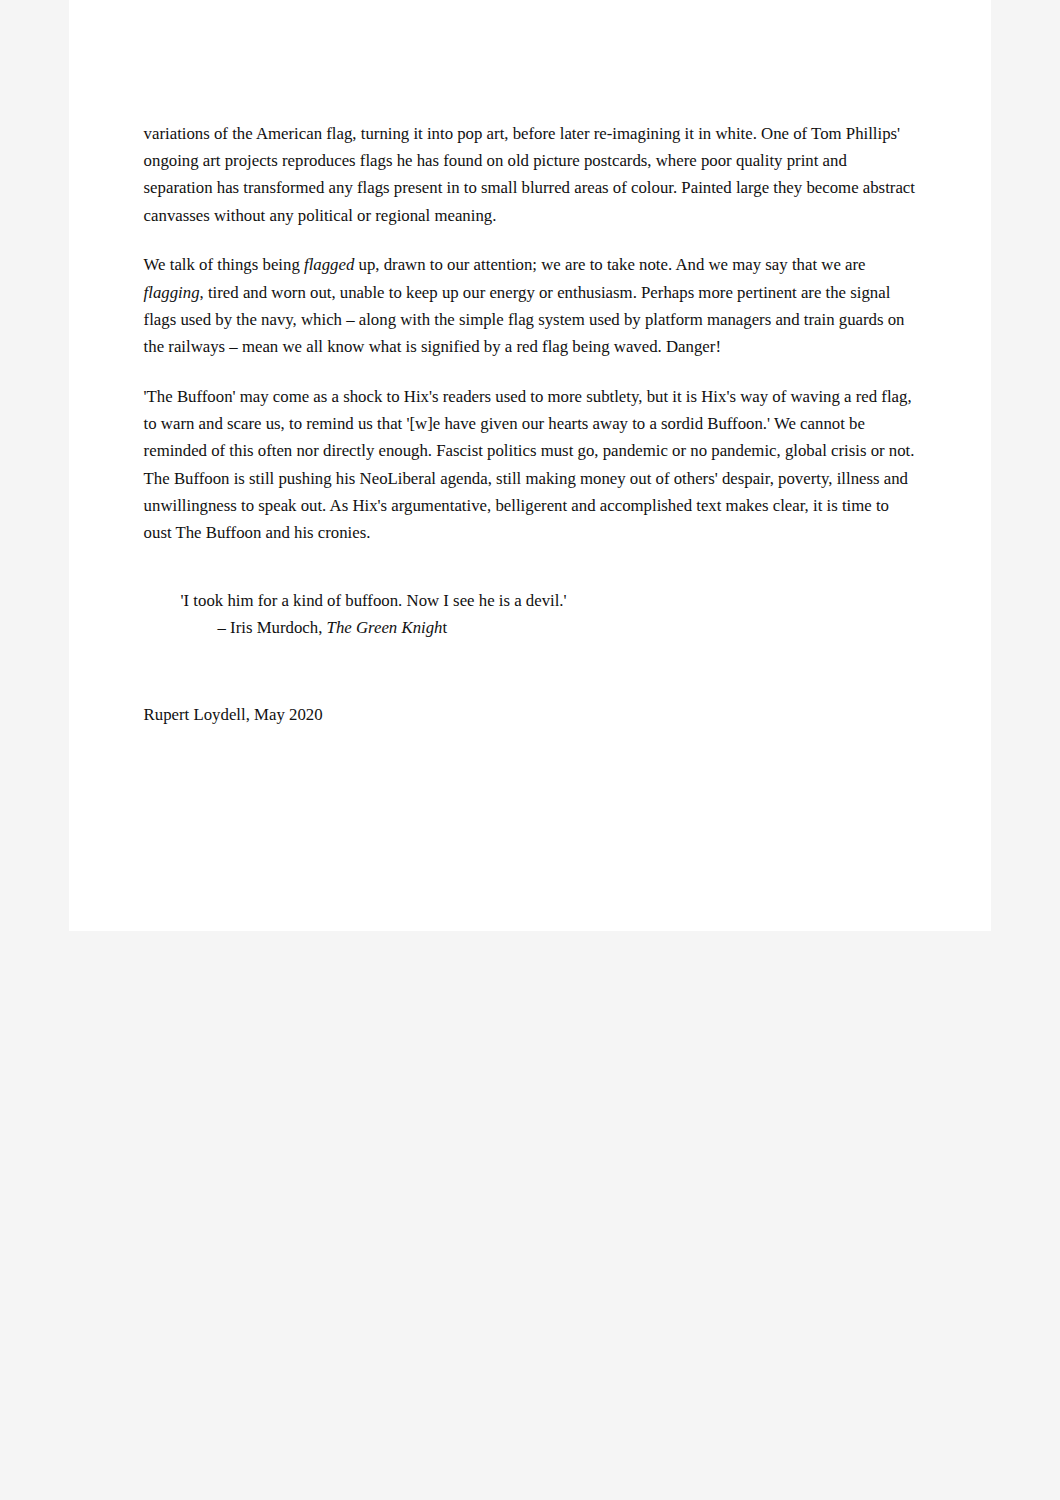variations of the American flag, turning it into pop art, before later re-imagining it in white. One of Tom Phillips' ongoing art projects reproduces flags he has found on old picture postcards, where poor quality print and separation has transformed any flags present in to small blurred areas of colour. Painted large they become abstract canvasses without any political or regional meaning.
We talk of things being flagged up, drawn to our attention; we are to take note. And we may say that we are flagging, tired and worn out, unable to keep up our energy or enthusiasm. Perhaps more pertinent are the signal flags used by the navy, which – along with the simple flag system used by platform managers and train guards on the railways – mean we all know what is signified by a red flag being waved. Danger!
'The Buffoon' may come as a shock to Hix's readers used to more subtlety, but it is Hix's way of waving a red flag, to warn and scare us, to remind us that '[w]e have given our hearts away to a sordid Buffoon.' We cannot be reminded of this often nor directly enough. Fascist politics must go, pandemic or no pandemic, global crisis or not. The Buffoon is still pushing his NeoLiberal agenda, still making money out of others' despair, poverty, illness and unwillingness to speak out. As Hix's argumentative, belligerent and accomplished text makes clear, it is time to oust The Buffoon and his cronies.
'I took him for a kind of buffoon. Now I see he is a devil.'
– Iris Murdoch, The Green Knight
Rupert Loydell, May 2020